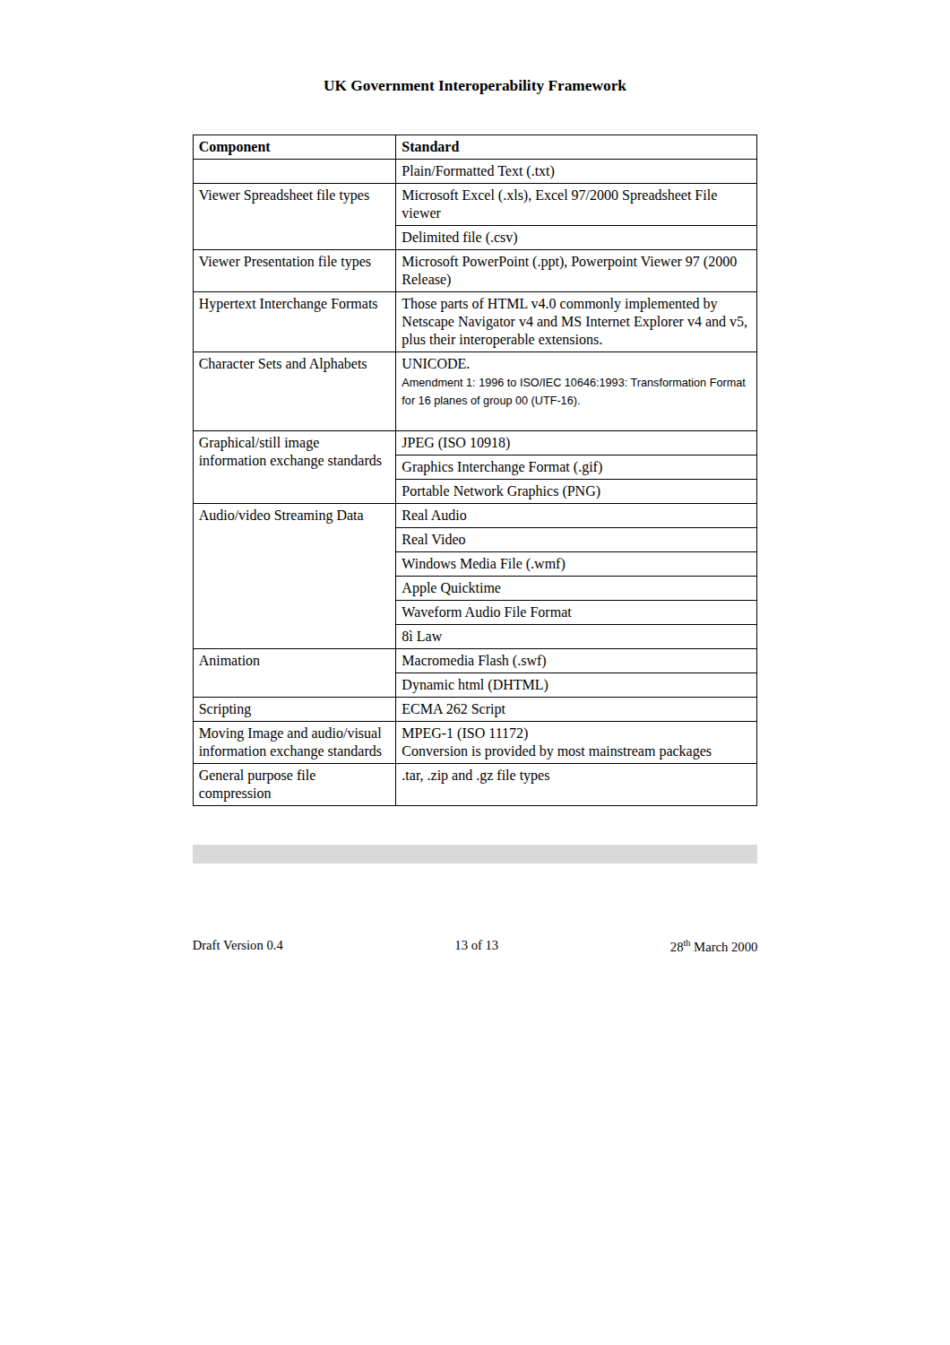UK Government Interoperability Framework
| Component | Standard |
| --- | --- |
| | Plain/Formatted Text (.txt) |
| Viewer Spreadsheet file types | Microsoft Excel (.xls), Excel 97/2000 Spreadsheet File viewer |
| Delimited file (.csv) |
| Viewer Presentation file types | Microsoft PowerPoint (.ppt), Powerpoint Viewer 97 (2000 Release) |
| Hypertext Interchange Formats | Those parts of HTML v4.0 commonly implemented by Netscape Navigator v4 and MS Internet Explorer v4 and v5, plus their interoperable extensions. |
| Character Sets and Alphabets | UNICODE. Amendment 1: 1996 to ISO/IEC 10646:1993: Transformation Format for 16 planes of group 00 (UTF-16). |
| Graphical/still image information exchange standards | JPEG (ISO 10918) |
| Graphics Interchange Format (.gif) |
| Portable Network Graphics (PNG) |
| Audio/video Streaming Data | Real Audio |
| Real Video |
| Windows Media File (.wmf) |
| Apple Quicktime |
| Waveform Audio File Format |
| 8ì Law |
| Animation | Macromedia Flash (.swf) |
| Dynamic html (DHTML) |
| Scripting | ECMA 262 Script |
| Moving Image and audio/visual information exchange standards | MPEG-1 (ISO 11172) Conversion is provided by most mainstream packages |
| General purpose file compression | .tar, .zip and .gz file types |
Draft Version 0.4
13 of 13
28th March 2000